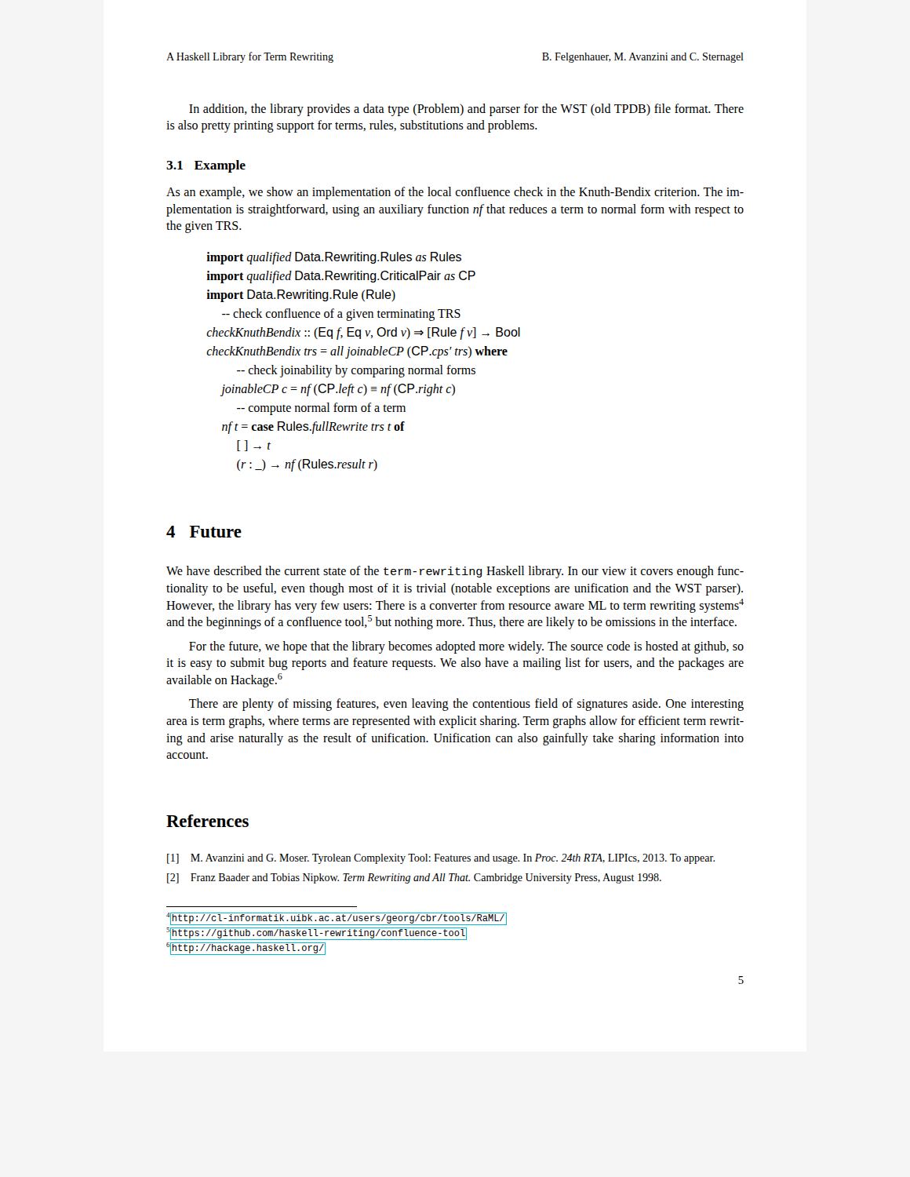A Haskell Library for Term Rewriting
B. Felgenhauer, M. Avanzini and C. Sternagel
In addition, the library provides a data type (Problem) and parser for the WST (old TPDB) file format. There is also pretty printing support for terms, rules, substitutions and problems.
3.1 Example
As an example, we show an implementation of the local confluence check in the Knuth-Bendix criterion. The implementation is straightforward, using an auxiliary function nf that reduces a term to normal form with respect to the given TRS.
import qualified Data.Rewriting.Rules as Rules
import qualified Data.Rewriting.CriticalPair as CP
import Data.Rewriting.Rule (Rule)
-- check confluence of a given terminating TRS
checkKnuthBendix :: (Eq f, Eq v, Ord v) ⇒ [Rule f v] → Bool
checkKnuthBendix trs = all joinableCP (CP.cps′ trs) where
-- check joinability by comparing normal forms
joinableCP c = nf (CP.left c) ≡ nf (CP.right c)
-- compute normal form of a term
nf t = case Rules.fullRewrite trs t of
[ ] → t
(r : _) → nf (Rules.result r)
4 Future
We have described the current state of the term-rewriting Haskell library. In our view it covers enough functionality to be useful, even though most of it is trivial (notable exceptions are unification and the WST parser). However, the library has very few users: There is a converter from resource aware ML to term rewriting systems4 and the beginnings of a confluence tool,5 but nothing more. Thus, there are likely to be omissions in the interface.
For the future, we hope that the library becomes adopted more widely. The source code is hosted at github, so it is easy to submit bug reports and feature requests. We also have a mailing list for users, and the packages are available on Hackage.6
There are plenty of missing features, even leaving the contentious field of signatures aside. One interesting area is term graphs, where terms are represented with explicit sharing. Term graphs allow for efficient term rewriting and arise naturally as the result of unification. Unification can also gainfully take sharing information into account.
References
[1]
M. Avanzini and G. Moser. Tyrolean Complexity Tool: Features and usage. In Proc. 24th RTA, LIPIcs, 2013. To appear.
[2]
Franz Baader and Tobias Nipkow. Term Rewriting and All That. Cambridge University Press, August 1998.
4http://cl-informatik.uibk.ac.at/users/georg/cbr/tools/RaML/
5https://github.com/haskell-rewriting/confluence-tool
6http://hackage.haskell.org/
5